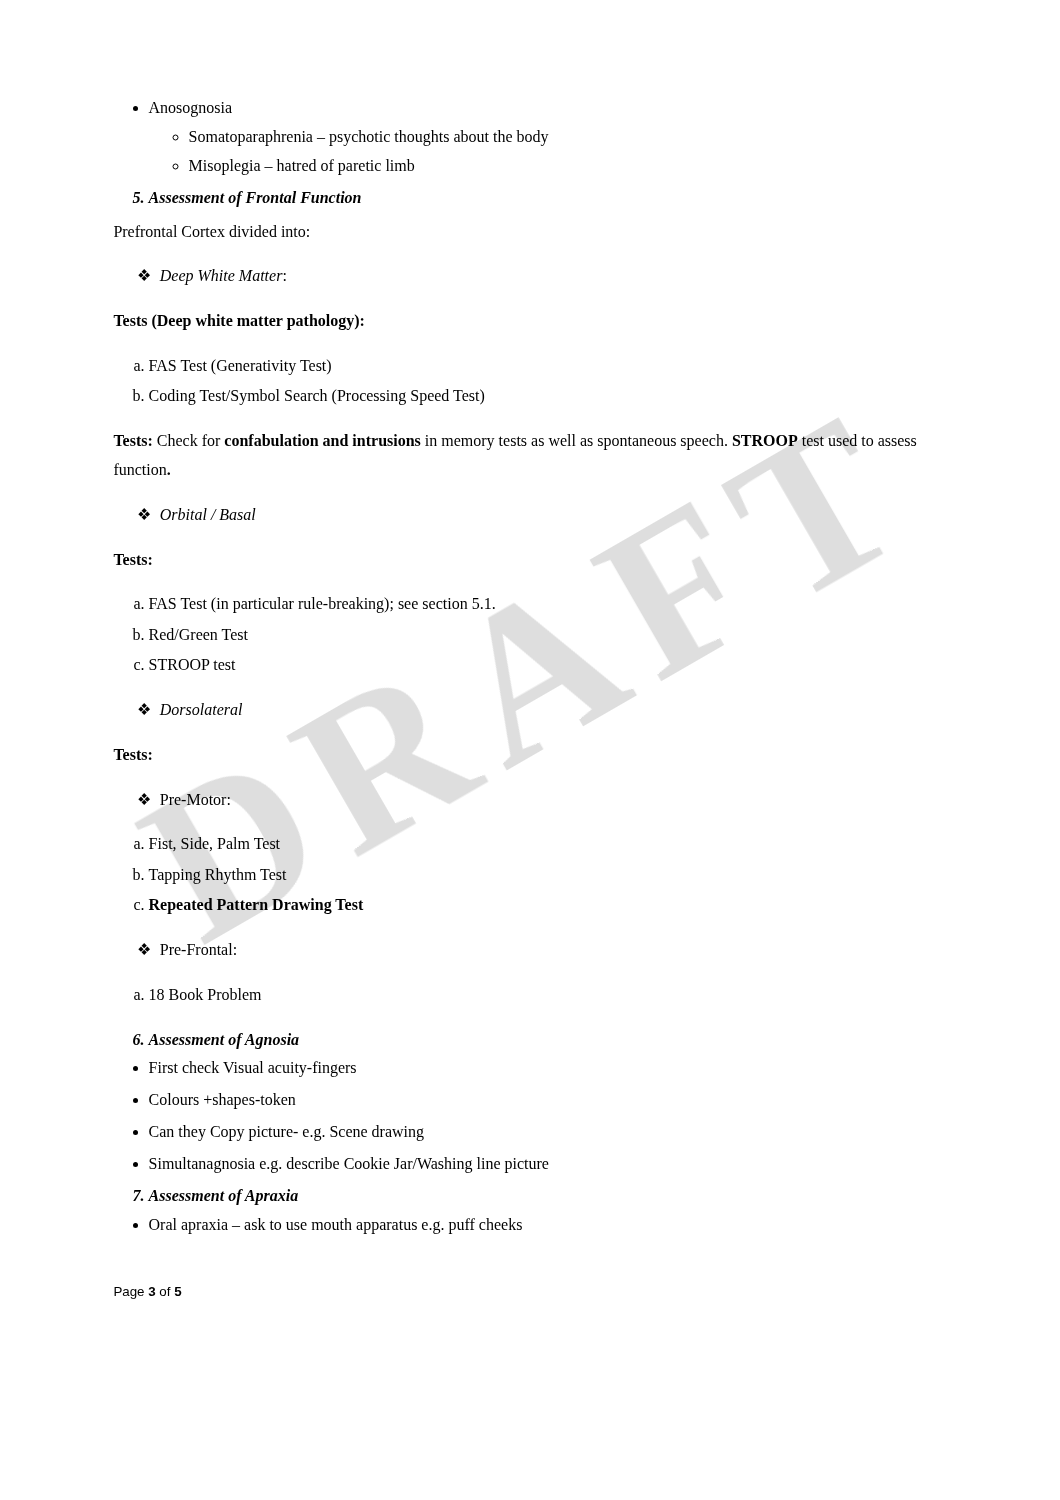DRAFT
Anosognosia
Somatoparaphrenia – psychotic thoughts about the body
Misoplegia – hatred of paretic limb
Assessment of Frontal Function
Prefrontal Cortex divided into:
Deep White Matter:
Tests (Deep white matter pathology):
FAS Test (Generativity Test)
Coding Test/Symbol Search (Processing Speed Test)
Tests: Check for confabulation and intrusions in memory tests as well as spontaneous speech. STROOP test used to assess function.
Orbital / Basal
Tests:
FAS Test (in particular rule-breaking); see section 5.1.
Red/Green Test
STROOP test
Dorsolateral
Tests:
Pre-Motor:
Fist, Side, Palm Test
Tapping Rhythm Test
Repeated Pattern Drawing Test
Pre-Frontal:
18 Book Problem
Assessment of Agnosia
First check Visual acuity-fingers
Colours +shapes-token
Can they Copy picture- e.g. Scene drawing
Simultanagnosia e.g. describe Cookie Jar/Washing line picture
Assessment of Apraxia
Oral apraxia – ask to use mouth apparatus e.g. puff cheeks
Page 3 of 5